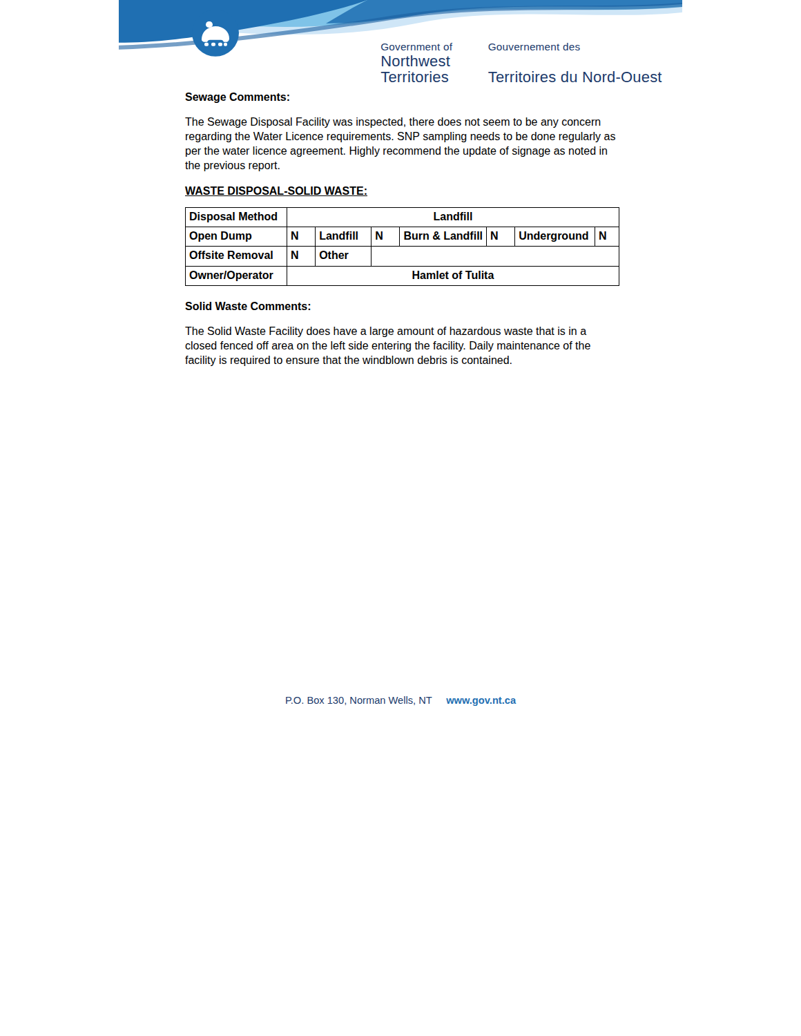Government of Gouvernement des
Northwest Territories Territoires du Nord-Ouest
Sewage Comments:
The Sewage Disposal Facility was inspected, there does not seem to be any concern regarding the Water Licence requirements. SNP sampling needs to be done regularly as per the water licence agreement. Highly recommend the update of signage as noted in the previous report.
WASTE DISPOSAL-SOLID WASTE:
| Disposal Method | Landfill |
| Open Dump | N | Landfill | N | Burn & Landfill | N | Underground | N |
| Offsite Removal | N | Other | |
| Owner/Operator | Hamlet of Tulita |
Solid Waste Comments:
The Solid Waste Facility does have a large amount of hazardous waste that is in a closed fenced off area on the left side entering the facility. Daily maintenance of the facility is required to ensure that the windblown debris is contained.
P.O. Box 130, Norman Wells, NT www.gov.nt.ca